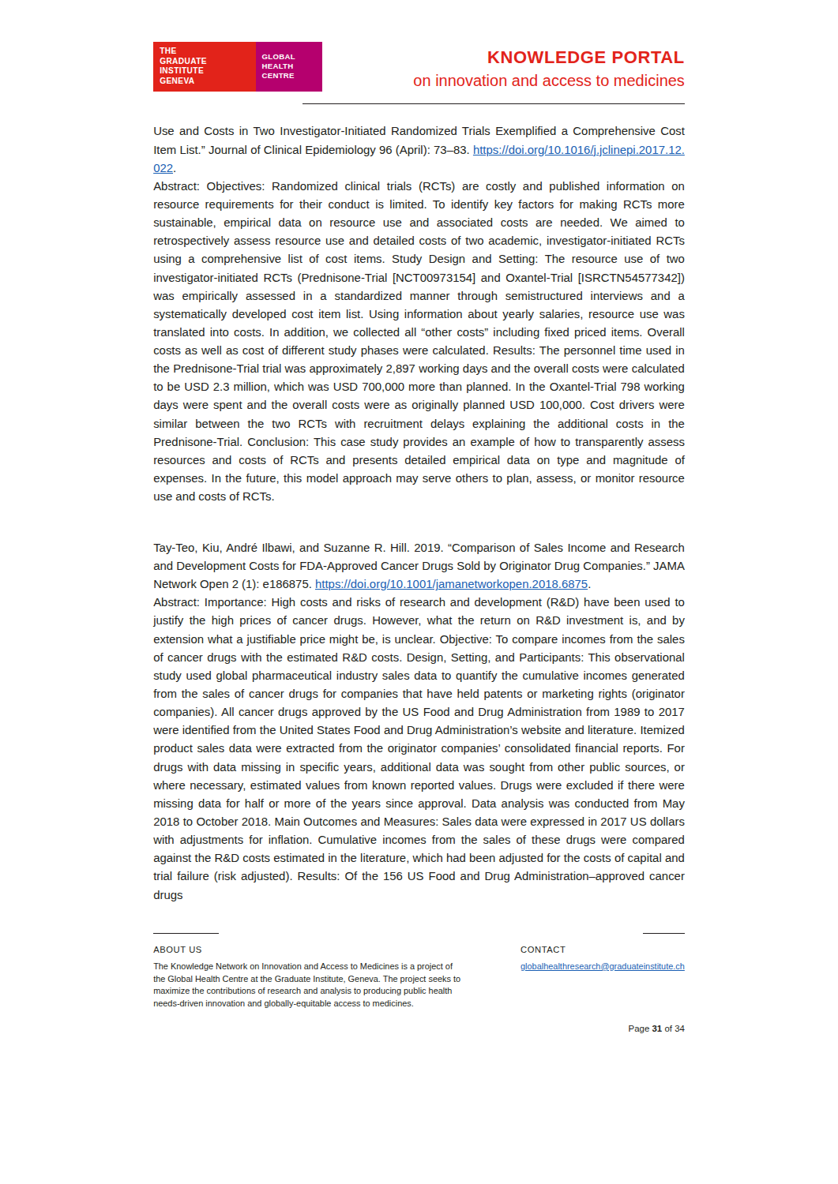The Graduate Institute Geneva
Global Health Centre
Knowledge Portal
on innovation and access to medicines
Use and Costs in Two Investigator-Initiated Randomized Trials Exemplified a Comprehensive Cost Item List.” Journal of Clinical Epidemiology 96 (April): 73–83. https://doi.org/10.1016/j.jclinepi.2017.12.022.
Abstract: Objectives: Randomized clinical trials (RCTs) are costly and published information on resource requirements for their conduct is limited. To identify key factors for making RCTs more sustainable, empirical data on resource use and associated costs are needed. We aimed to retrospectively assess resource use and detailed costs of two academic, investigator-initiated RCTs using a comprehensive list of cost items. Study Design and Setting: The resource use of two investigator-initiated RCTs (Prednisone-Trial [NCT00973154] and Oxantel-Trial [ISRCTN54577342]) was empirically assessed in a standardized manner through semistructured interviews and a systematically developed cost item list. Using information about yearly salaries, resource use was translated into costs. In addition, we collected all “other costs” including fixed priced items. Overall costs as well as cost of different study phases were calculated. Results: The personnel time used in the Prednisone-Trial trial was approximately 2,897 working days and the overall costs were calculated to be USD 2.3 million, which was USD 700,000 more than planned. In the Oxantel-Trial 798 working days were spent and the overall costs were as originally planned USD 100,000. Cost drivers were similar between the two RCTs with recruitment delays explaining the additional costs in the Prednisone-Trial. Conclusion: This case study provides an example of how to transparently assess resources and costs of RCTs and presents detailed empirical data on type and magnitude of expenses. In the future, this model approach may serve others to plan, assess, or monitor resource use and costs of RCTs.
Tay-Teo, Kiu, André Ilbawi, and Suzanne R. Hill. 2019. “Comparison of Sales Income and Research and Development Costs for FDA-Approved Cancer Drugs Sold by Originator Drug Companies.” JAMA Network Open 2 (1): e186875. https://doi.org/10.1001/jamanetworkopen.2018.6875.
Abstract: Importance: High costs and risks of research and development (R&D) have been used to justify the high prices of cancer drugs. However, what the return on R&D investment is, and by extension what a justifiable price might be, is unclear. Objective: To compare incomes from the sales of cancer drugs with the estimated R&D costs. Design, Setting, and Participants: This observational study used global pharmaceutical industry sales data to quantify the cumulative incomes generated from the sales of cancer drugs for companies that have held patents or marketing rights (originator companies). All cancer drugs approved by the US Food and Drug Administration from 1989 to 2017 were identified from the United States Food and Drug Administration’s website and literature. Itemized product sales data were extracted from the originator companies’ consolidated financial reports. For drugs with data missing in specific years, additional data was sought from other public sources, or where necessary, estimated values from known reported values. Drugs were excluded if there were missing data for half or more of the years since approval. Data analysis was conducted from May 2018 to October 2018. Main Outcomes and Measures: Sales data were expressed in 2017 US dollars with adjustments for inflation. Cumulative incomes from the sales of these drugs were compared against the R&D costs estimated in the literature, which had been adjusted for the costs of capital and trial failure (risk adjusted). Results: Of the 156 US Food and Drug Administration–approved cancer drugs
About us
The Knowledge Network on Innovation and Access to Medicines is a project of the Global Health Centre at the Graduate Institute, Geneva. The project seeks to maximize the contributions of research and analysis to producing public health needs-driven innovation and globally-equitable access to medicines.
Contact
globalhealthresearch@graduateinstitute.ch
Page 31 of 34